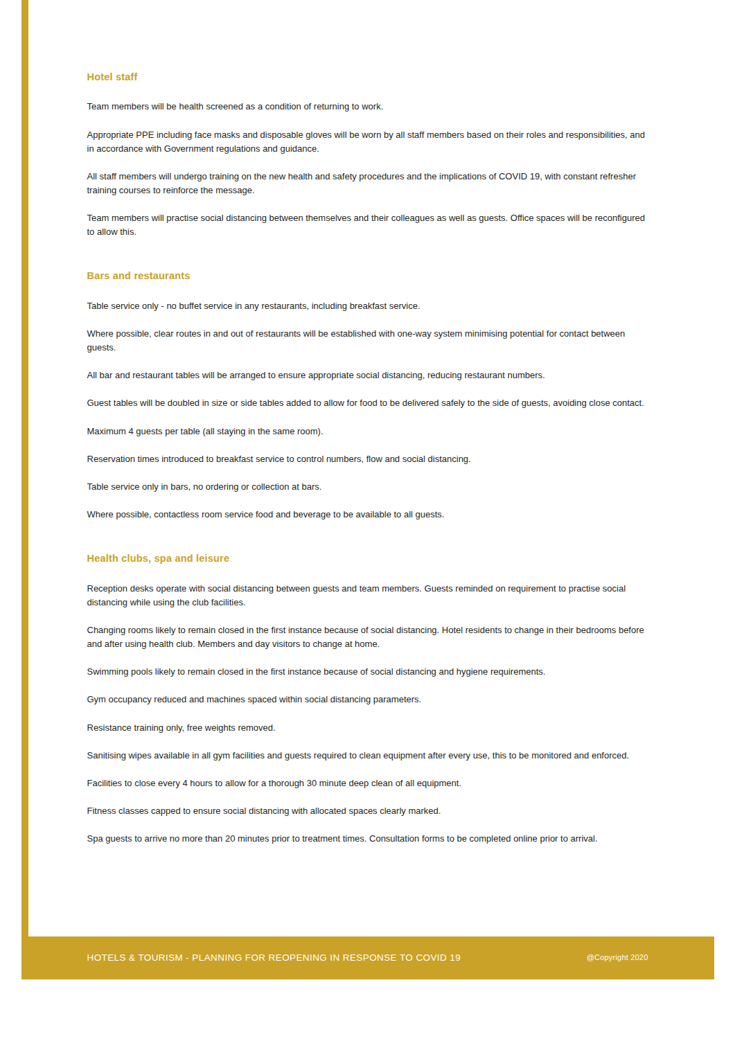Hotel staff
Team members will be health screened as a condition of returning to work.
Appropriate PPE including face masks and disposable gloves will be worn by all staff members based on their roles and responsibilities, and in accordance with Government regulations and guidance.
All staff members will undergo training on the new health and safety procedures and the implications of COVID 19, with constant refresher training courses to reinforce the message.
Team members will practise social distancing between themselves and their colleagues as well as guests. Office spaces will be reconfigured to allow this.
Bars and restaurants
Table service only - no buffet service in any restaurants, including breakfast service.
Where possible, clear routes in and out of restaurants will be established with one-way system minimising potential for contact between guests.
All bar and restaurant tables will be arranged to ensure appropriate social distancing, reducing restaurant numbers.
Guest tables will be doubled in size or side tables added to allow for food to be delivered safely to the side of guests, avoiding close contact.
Maximum 4 guests per table (all staying in the same room).
Reservation times introduced to breakfast service to control numbers, flow and social distancing.
Table service only in bars, no ordering or collection at bars.
Where possible, contactless room service food and beverage to be available to all guests.
Health clubs, spa and leisure
Reception desks operate with social distancing between guests and team members. Guests reminded on requirement to practise social distancing while using the club facilities.
Changing rooms likely to remain closed in the first instance because of social distancing. Hotel residents to change in their bedrooms before and after using health club. Members and day visitors to change at home.
Swimming pools likely to remain closed in the first instance because of social distancing and hygiene requirements.
Gym occupancy reduced and machines spaced within social distancing parameters.
Resistance training only, free weights removed.
Sanitising wipes available in all gym facilities and guests required to clean equipment after every use, this to be monitored and enforced.
Facilities to close every 4 hours to allow for a thorough 30 minute deep clean of all equipment.
Fitness classes capped to ensure social distancing with allocated spaces clearly marked.
Spa guests to arrive no more than 20 minutes prior to treatment times. Consultation forms to be completed online prior to arrival.
HOTELS & TOURISM - PLANNING FOR REOPENING IN RESPONSE TO COVID 19
@Copyright 2020